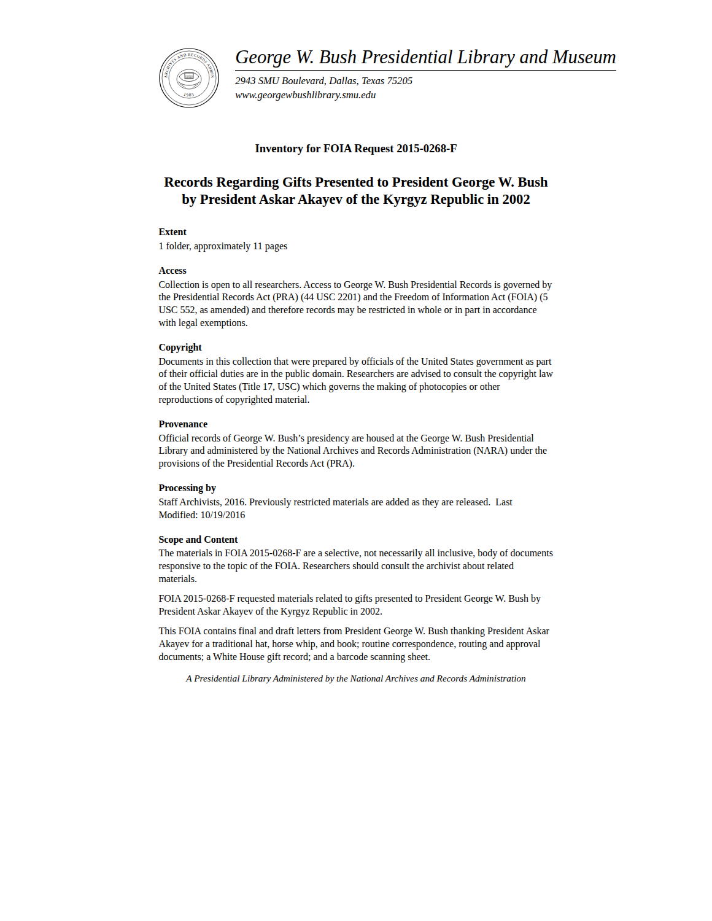NATIONAL ARCHIVES AND RECORDS ADMINISTRATION 1985 UNITED STATES
George W. Bush Presidential Library and Museum
2943 SMU Boulevard, Dallas, Texas 75205
www.georgewbushlibrary.smu.edu
Inventory for FOIA Request 2015-0268-F
Records Regarding Gifts Presented to President George W. Bush by President Askar Akayev of the Kyrgyz Republic in 2002
Extent
1 folder, approximately 11 pages
Access
Collection is open to all researchers. Access to George W. Bush Presidential Records is governed by the Presidential Records Act (PRA) (44 USC 2201) and the Freedom of Information Act (FOIA) (5 USC 552, as amended) and therefore records may be restricted in whole or in part in accordance with legal exemptions.
Copyright
Documents in this collection that were prepared by officials of the United States government as part of their official duties are in the public domain. Researchers are advised to consult the copyright law of the United States (Title 17, USC) which governs the making of photocopies or other reproductions of copyrighted material.
Provenance
Official records of George W. Bush’s presidency are housed at the George W. Bush Presidential Library and administered by the National Archives and Records Administration (NARA) under the provisions of the Presidential Records Act (PRA).
Processing by
Staff Archivists, 2016. Previously restricted materials are added as they are released. Last Modified: 10/19/2016
Scope and Content
The materials in FOIA 2015-0268-F are a selective, not necessarily all inclusive, body of documents responsive to the topic of the FOIA. Researchers should consult the archivist about related materials.
FOIA 2015-0268-F requested materials related to gifts presented to President George W. Bush by President Askar Akayev of the Kyrgyz Republic in 2002.
This FOIA contains final and draft letters from President George W. Bush thanking President Askar Akayev for a traditional hat, horse whip, and book; routine correspondence, routing and approval documents; a White House gift record; and a barcode scanning sheet.
A Presidential Library Administered by the National Archives and Records Administration